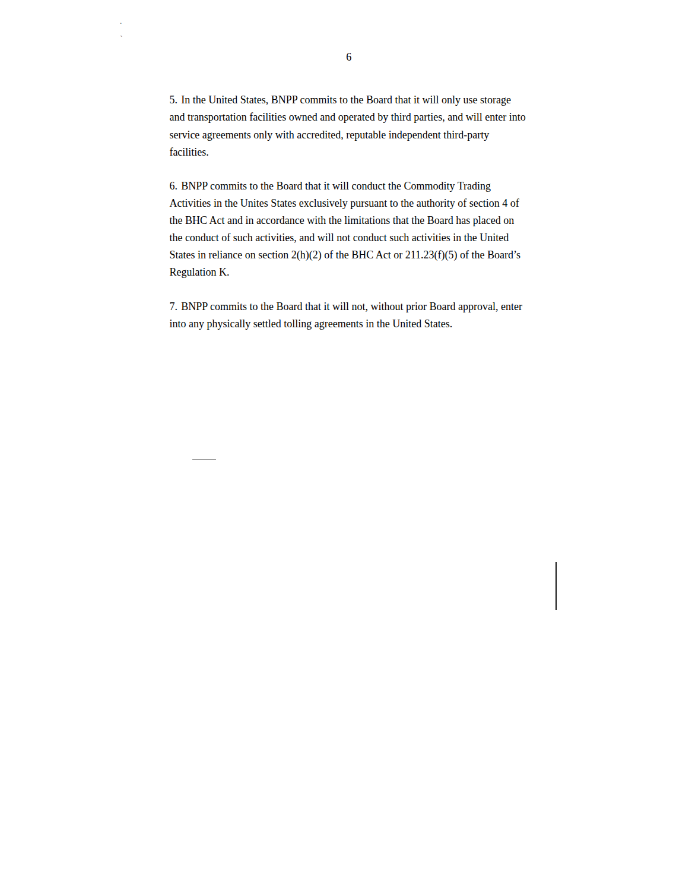. `
6
5. In the United States, BNPP commits to the Board that it will only use storage and transportation facilities owned and operated by third parties, and will enter into service agreements only with accredited, reputable independent third-party facilities.
6. BNPP commits to the Board that it will conduct the Commodity Trading Activities in the Unites States exclusively pursuant to the authority of section 4 of the BHC Act and in accordance with the limitations that the Board has placed on the conduct of such activities, and will not conduct such activities in the United States in reliance on section 2(h)(2) of the BHC Act or 211.23(f)(5) of the Board’s Regulation K.
7. BNPP commits to the Board that it will not, without prior Board approval, enter into any physically settled tolling agreements in the United States.